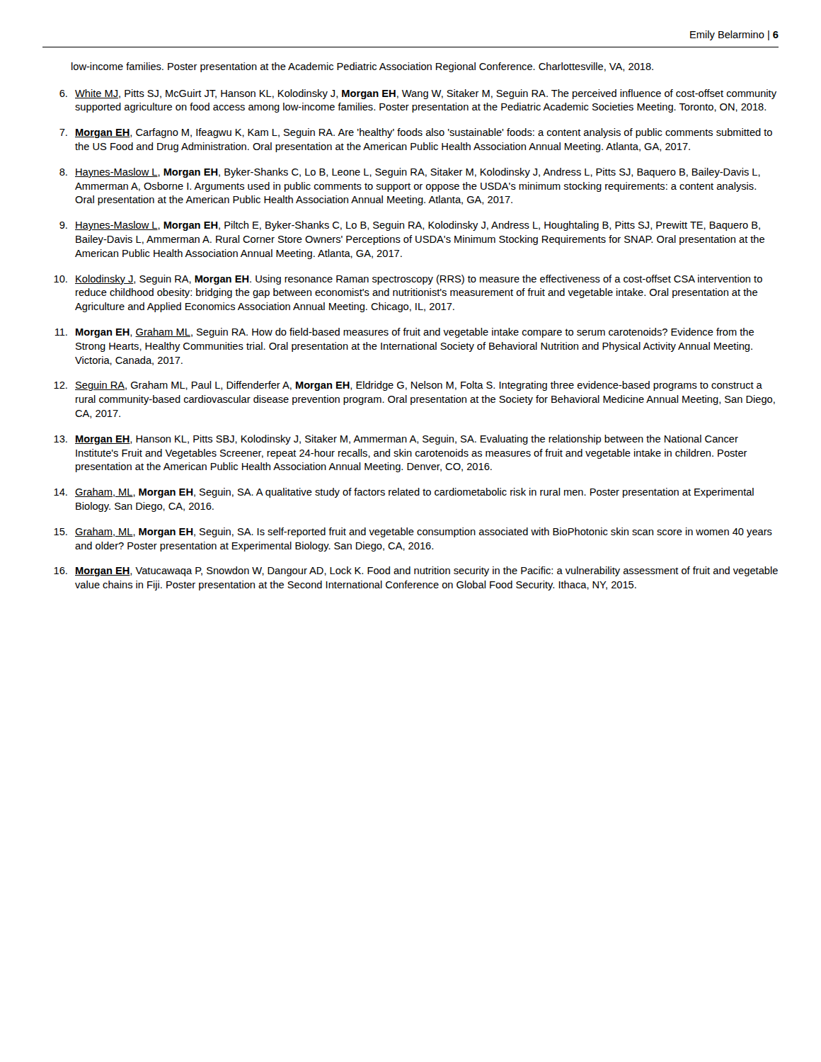Emily Belarmino | 6
low-income families. Poster presentation at the Academic Pediatric Association Regional Conference. Charlottesville, VA, 2018.
White MJ, Pitts SJ, McGuirt JT, Hanson KL, Kolodinsky J, Morgan EH, Wang W, Sitaker M, Seguin RA. The perceived influence of cost-offset community supported agriculture on food access among low-income families. Poster presentation at the Pediatric Academic Societies Meeting. Toronto, ON, 2018.
Morgan EH, Carfagno M, Ifeagwu K, Kam L, Seguin RA. Are 'healthy' foods also 'sustainable' foods: a content analysis of public comments submitted to the US Food and Drug Administration. Oral presentation at the American Public Health Association Annual Meeting. Atlanta, GA, 2017.
Haynes-Maslow L, Morgan EH, Byker-Shanks C, Lo B, Leone L, Seguin RA, Sitaker M, Kolodinsky J, Andress L, Pitts SJ, Baquero B, Bailey-Davis L, Ammerman A, Osborne I. Arguments used in public comments to support or oppose the USDA's minimum stocking requirements: a content analysis. Oral presentation at the American Public Health Association Annual Meeting. Atlanta, GA, 2017.
Haynes-Maslow L, Morgan EH, Piltch E, Byker-Shanks C, Lo B, Seguin RA, Kolodinsky J, Andress L, Houghtaling B, Pitts SJ, Prewitt TE, Baquero B, Bailey-Davis L, Ammerman A. Rural Corner Store Owners' Perceptions of USDA's Minimum Stocking Requirements for SNAP. Oral presentation at the American Public Health Association Annual Meeting. Atlanta, GA, 2017.
Kolodinsky J, Seguin RA, Morgan EH. Using resonance Raman spectroscopy (RRS) to measure the effectiveness of a cost-offset CSA intervention to reduce childhood obesity: bridging the gap between economist's and nutritionist's measurement of fruit and vegetable intake. Oral presentation at the Agriculture and Applied Economics Association Annual Meeting. Chicago, IL, 2017.
Morgan EH, Graham ML, Seguin RA. How do field-based measures of fruit and vegetable intake compare to serum carotenoids? Evidence from the Strong Hearts, Healthy Communities trial. Oral presentation at the International Society of Behavioral Nutrition and Physical Activity Annual Meeting. Victoria, Canada, 2017.
Seguin RA, Graham ML, Paul L, Diffenderfer A, Morgan EH, Eldridge G, Nelson M, Folta S. Integrating three evidence-based programs to construct a rural community-based cardiovascular disease prevention program. Oral presentation at the Society for Behavioral Medicine Annual Meeting, San Diego, CA, 2017.
Morgan EH, Hanson KL, Pitts SBJ, Kolodinsky J, Sitaker M, Ammerman A, Seguin, SA. Evaluating the relationship between the National Cancer Institute's Fruit and Vegetables Screener, repeat 24-hour recalls, and skin carotenoids as measures of fruit and vegetable intake in children. Poster presentation at the American Public Health Association Annual Meeting. Denver, CO, 2016.
Graham, ML, Morgan EH, Seguin, SA. A qualitative study of factors related to cardiometabolic risk in rural men. Poster presentation at Experimental Biology. San Diego, CA, 2016.
Graham, ML, Morgan EH, Seguin, SA. Is self-reported fruit and vegetable consumption associated with BioPhotonic skin scan score in women 40 years and older? Poster presentation at Experimental Biology. San Diego, CA, 2016.
Morgan EH, Vatucawaqa P, Snowdon W, Dangour AD, Lock K. Food and nutrition security in the Pacific: a vulnerability assessment of fruit and vegetable value chains in Fiji. Poster presentation at the Second International Conference on Global Food Security. Ithaca, NY, 2015.